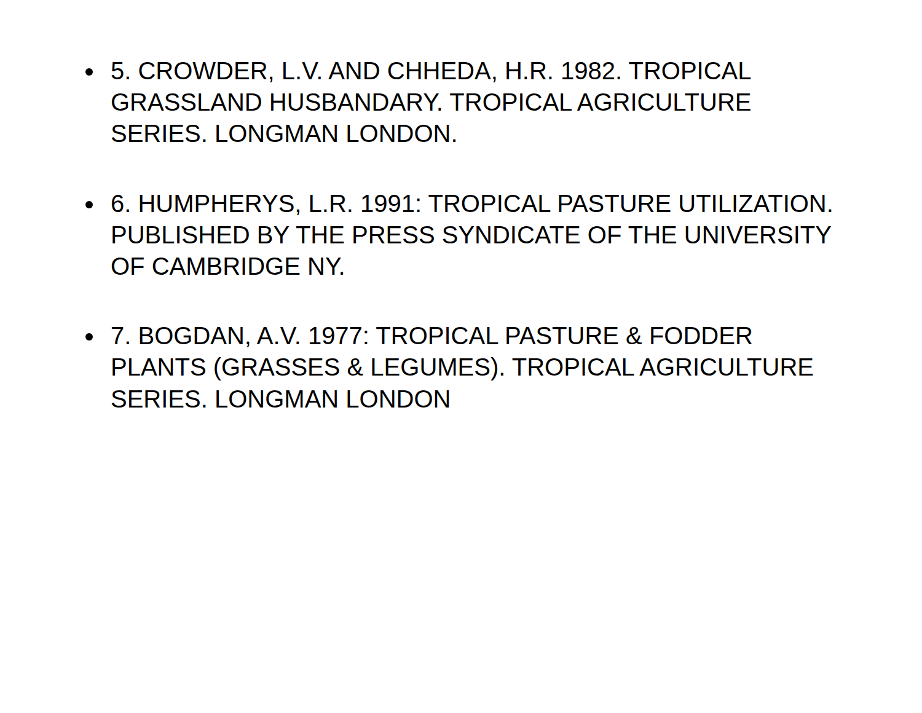5. Crowder, L.V. and Chheda, H.R. 1982. Tropical Grassland Husbandary. Tropical Agriculture Series. Longman London.
6. Humpherys, L.R. 1991: Tropical Pasture Utilization. Published by the Press Syndicate of the University of Cambridge NY.
7. Bogdan, A.V. 1977: Tropical Pasture & Fodder Plants (Grasses & Legumes). Tropical Agriculture Series. Longman London